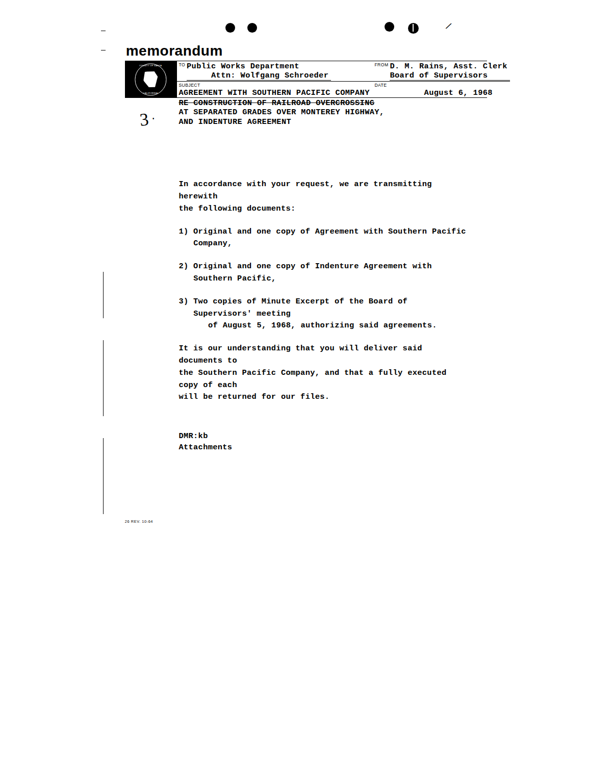/
memorandum
COUNTY OF SANTA
CALIFORNIA
TO Public Works Department Attn: Wolfgang Schroeder
FROM D. M. Rains, Asst. Clerk Board of Supervisors
SUBJECT AGREEMENT WITH SOUTHERN PACIFIC COMPANY
DATE August 6, 1968
RE CONSTRUCTION OF RAILROAD OVERCROSSING
AT SEPARATED GRADES OVER MONTEREY HIGHWAY,
AND INDENTURE AGREEMENT
3.
In accordance with your request, we are transmitting herewith
the following documents:
1) Original and one copy of Agreement with Southern Pacific Company,
2) Original and one copy of Indenture Agreement with Southern Pacific,
3) Two copies of Minute Excerpt of the Board of Supervisors' meeting of August 5, 1968, authorizing said agreements.
It is our understanding that you will deliver said documents to
the Southern Pacific Company, and that a fully executed copy of each
will be returned for our files.
DMR:kb
Attachments
26 REV. 10-64